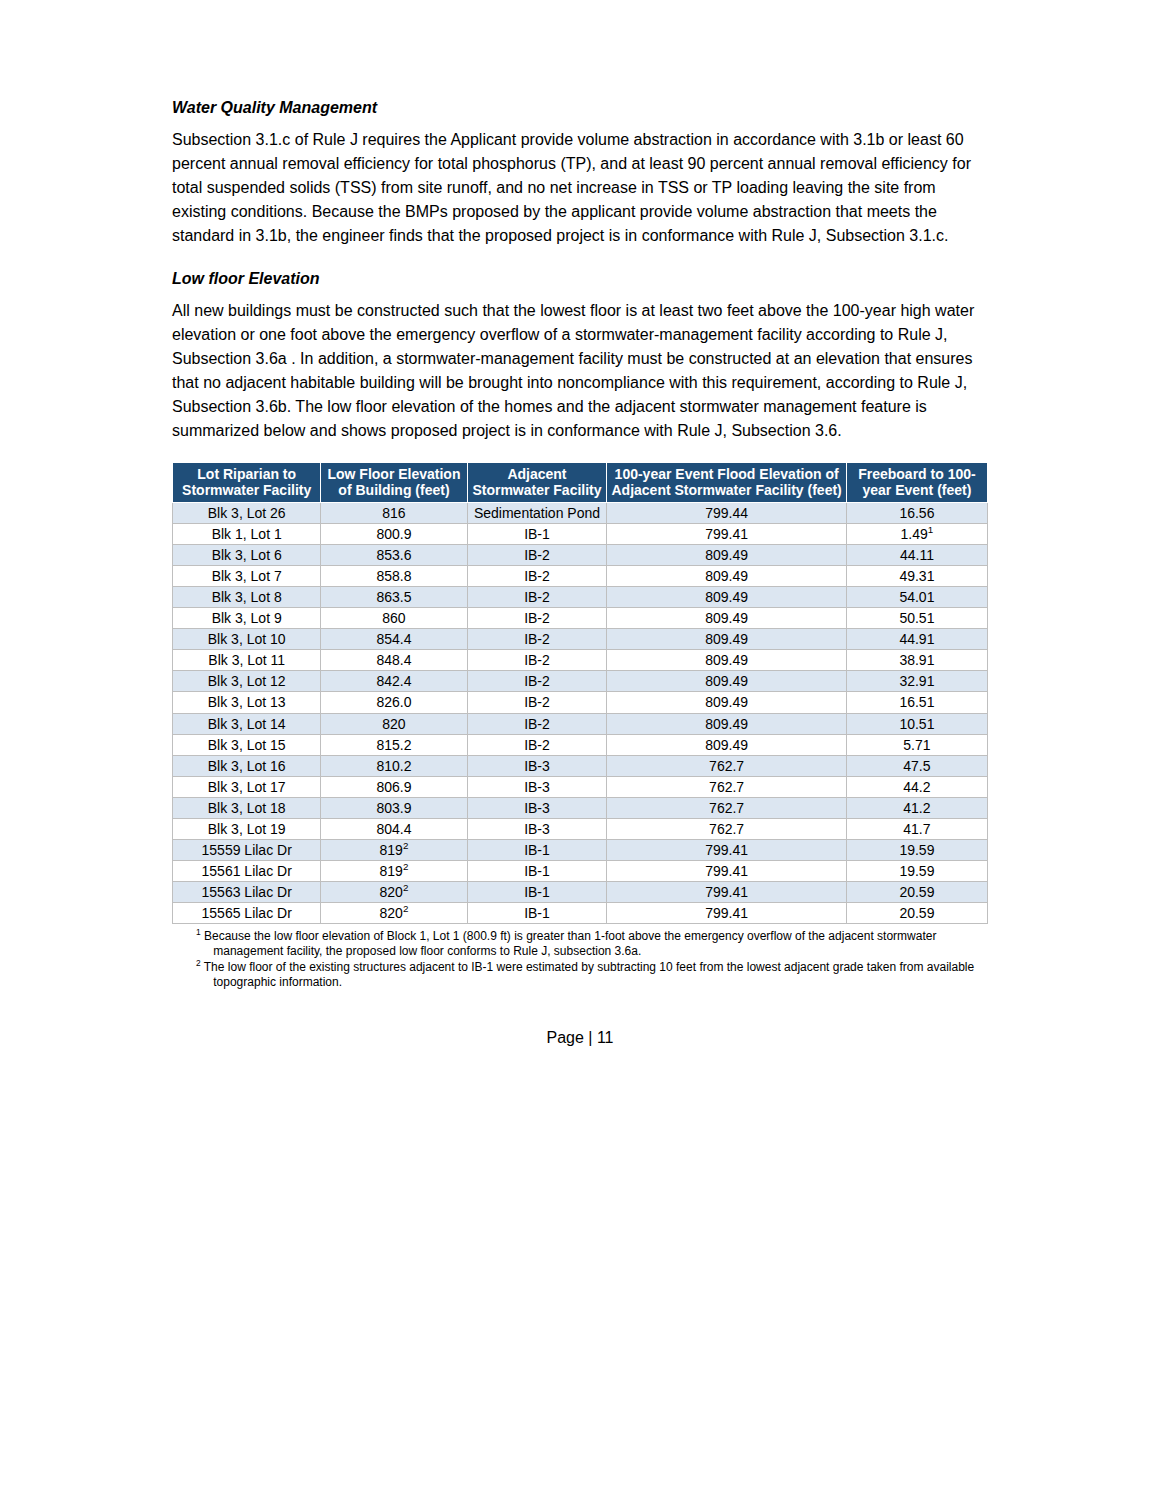Water Quality Management
Subsection 3.1.c of Rule J requires the Applicant provide volume abstraction in accordance with 3.1b or least 60 percent annual removal efficiency for total phosphorus (TP), and at least 90 percent annual removal efficiency for total suspended solids (TSS) from site runoff, and no net increase in TSS or TP loading leaving the site from existing conditions. Because the BMPs proposed by the applicant provide volume abstraction that meets the standard in 3.1b, the engineer finds that the proposed project is in conformance with Rule J, Subsection 3.1.c.
Low floor Elevation
All new buildings must be constructed such that the lowest floor is at least two feet above the 100-year high water elevation or one foot above the emergency overflow of a stormwater-management facility according to Rule J, Subsection 3.6a . In addition, a stormwater-management facility must be constructed at an elevation that ensures that no adjacent habitable building will be brought into noncompliance with this requirement, according to Rule J, Subsection 3.6b. The low floor elevation of the homes and the adjacent stormwater management feature is summarized below and shows proposed project is in conformance with Rule J, Subsection 3.6.
| Lot Riparian to Stormwater Facility | Low Floor Elevation of Building (feet) | Adjacent Stormwater Facility | 100-year Event Flood Elevation of Adjacent Stormwater Facility (feet) | Freeboard to 100-year Event (feet) |
| --- | --- | --- | --- | --- |
| Blk 3, Lot 26 | 816 | Sedimentation Pond | 799.44 | 16.56 |
| Blk 1, Lot 1 | 800.9 | IB-1 | 799.41 | 1.49 1 |
| Blk 3, Lot 6 | 853.6 | IB-2 | 809.49 | 44.11 |
| Blk 3, Lot 7 | 858.8 | IB-2 | 809.49 | 49.31 |
| Blk 3, Lot 8 | 863.5 | IB-2 | 809.49 | 54.01 |
| Blk 3, Lot 9 | 860 | IB-2 | 809.49 | 50.51 |
| Blk 3, Lot 10 | 854.4 | IB-2 | 809.49 | 44.91 |
| Blk 3, Lot 11 | 848.4 | IB-2 | 809.49 | 38.91 |
| Blk 3, Lot 12 | 842.4 | IB-2 | 809.49 | 32.91 |
| Blk 3, Lot 13 | 826.0 | IB-2 | 809.49 | 16.51 |
| Blk 3, Lot 14 | 820 | IB-2 | 809.49 | 10.51 |
| Blk 3, Lot 15 | 815.2 | IB-2 | 809.49 | 5.71 |
| Blk 3, Lot 16 | 810.2 | IB-3 | 762.7 | 47.5 |
| Blk 3, Lot 17 | 806.9 | IB-3 | 762.7 | 44.2 |
| Blk 3, Lot 18 | 803.9 | IB-3 | 762.7 | 41.2 |
| Blk 3, Lot 19 | 804.4 | IB-3 | 762.7 | 41.7 |
| 15559 Lilac Dr | 819 2 | IB-1 | 799.41 | 19.59 |
| 15561 Lilac Dr | 819 2 | IB-1 | 799.41 | 19.59 |
| 15563 Lilac Dr | 820 2 | IB-1 | 799.41 | 20.59 |
| 15565 Lilac Dr | 820 2 | IB-1 | 799.41 | 20.59 |
1 Because the low floor elevation of Block 1, Lot 1 (800.9 ft) is greater than 1-foot above the emergency overflow of the adjacent stormwater management facility, the proposed low floor conforms to Rule J, subsection 3.6a.
2 The low floor of the existing structures adjacent to IB-1 were estimated by subtracting 10 feet from the lowest adjacent grade taken from available topographic information.
Page | 11